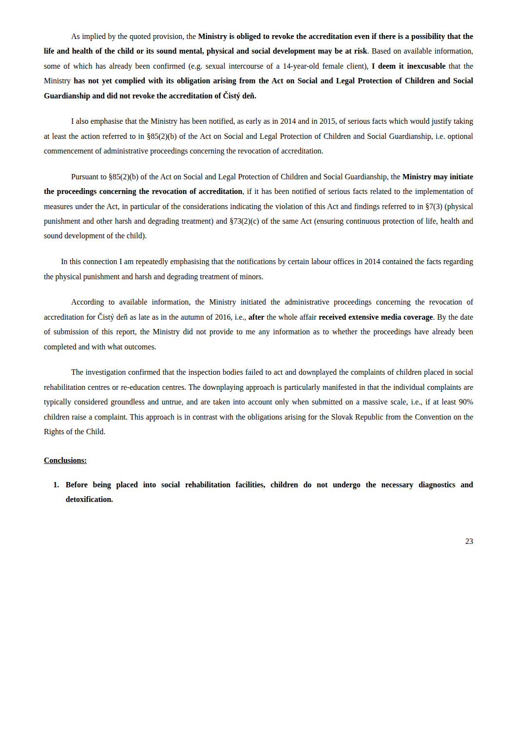As implied by the quoted provision, the Ministry is obliged to revoke the accreditation even if there is a possibility that the life and health of the child or its sound mental, physical and social development may be at risk. Based on available information, some of which has already been confirmed (e.g. sexual intercourse of a 14-year-old female client), I deem it inexcusable that the Ministry has not yet complied with its obligation arising from the Act on Social and Legal Protection of Children and Social Guardianship and did not revoke the accreditation of Čistý deň.
I also emphasise that the Ministry has been notified, as early as in 2014 and in 2015, of serious facts which would justify taking at least the action referred to in §85(2)(b) of the Act on Social and Legal Protection of Children and Social Guardianship, i.e. optional commencement of administrative proceedings concerning the revocation of accreditation.
Pursuant to §85(2)(b) of the Act on Social and Legal Protection of Children and Social Guardianship, the Ministry may initiate the proceedings concerning the revocation of accreditation, if it has been notified of serious facts related to the implementation of measures under the Act, in particular of the considerations indicating the violation of this Act and findings referred to in §7(3) (physical punishment and other harsh and degrading treatment) and §73(2)(c) of the same Act (ensuring continuous protection of life, health and sound development of the child).
In this connection I am repeatedly emphasising that the notifications by certain labour offices in 2014 contained the facts regarding the physical punishment and harsh and degrading treatment of minors.
According to available information, the Ministry initiated the administrative proceedings concerning the revocation of accreditation for Čistý deň as late as in the autumn of 2016, i.e., after the whole affair received extensive media coverage. By the date of submission of this report, the Ministry did not provide to me any information as to whether the proceedings have already been completed and with what outcomes.
The investigation confirmed that the inspection bodies failed to act and downplayed the complaints of children placed in social rehabilitation centres or re-education centres. The downplaying approach is particularly manifested in that the individual complaints are typically considered groundless and untrue, and are taken into account only when submitted on a massive scale, i.e., if at least 90% children raise a complaint. This approach is in contrast with the obligations arising for the Slovak Republic from the Convention on the Rights of the Child.
Conclusions:
Before being placed into social rehabilitation facilities, children do not undergo the necessary diagnostics and detoxification.
23